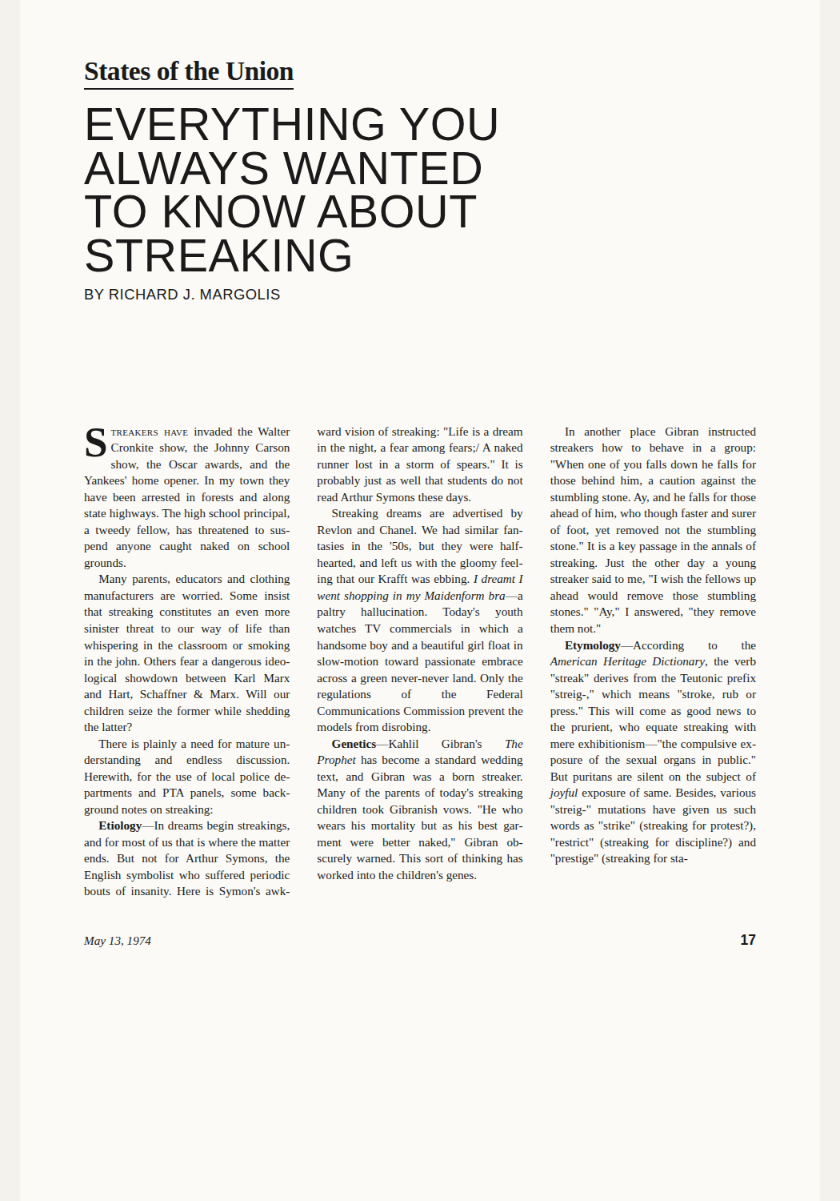States of the Union
Everything You
Always Wanted
to Know About
Streaking
by Richard J. Margolis
Streakers have invaded the Walter Cronkite show, the Johnny Carson show, the Oscar awards, and the Yankees' home opener. In my town they have been arrested in forests and along state highways. The high school principal, a tweedy fellow, has threatened to suspend anyone caught naked on school grounds.
Many parents, educators and clothing manufacturers are worried. Some insist that streaking constitutes an even more sinister threat to our way of life than whispering in the classroom or smoking in the john. Others fear a dangerous ideological showdown between Karl Marx and Hart, Schaffner & Marx. Will our children seize the former while shedding the latter?
There is plainly a need for mature understanding and endless discussion. Herewith, for the use of local police departments and PTA panels, some background notes on streaking:
Etiology—In dreams begin streakings, and for most of us that is where the matter ends. But not for Arthur Symons, the English symbolist who suffered periodic bouts of insanity. Here is Symon's awkward vision of streaking: "Life is a dream in the night, a fear among fears;/ A naked runner lost in a storm of spears." It is probably just as well that students do not read Arthur Symons these days.
Streaking dreams are advertised by Revlon and Chanel. We had similar fantasies in the '50s, but they were half-hearted, and left us with the gloomy feeling that our Krafft was ebbing. I dreamt I went shopping in my Maidenform bra—a paltry hallucination. Today's youth watches TV commercials in which a handsome boy and a beautiful girl float in slow-motion toward passionate embrace across a green never-never land. Only the regulations of the Federal Communications Commission prevent the models from disrobing.
Genetics—Kahlil Gibran's The Prophet has become a standard wedding text, and Gibran was a born streaker. Many of the parents of today's streaking children took Gibranish vows. "He who wears his mortality but as his best garment were better naked," Gibran obscurely warned. This sort of thinking has worked into the children's genes.
In another place Gibran instructed streakers how to behave in a group: "When one of you falls down he falls for those behind him, a caution against the stumbling stone. Ay, and he falls for those ahead of him, who though faster and surer of foot, yet removed not the stumbling stone." It is a key passage in the annals of streaking. Just the other day a young streaker said to me, "I wish the fellows up ahead would remove those stumbling stones." "Ay," I answered, "they remove them not."
Etymology—According to the American Heritage Dictionary, the verb "streak" derives from the Teutonic prefix "streig-," which means "stroke, rub or press." This will come as good news to the prurient, who equate streaking with mere exhibitionism—"the compulsive exposure of the sexual organs in public." But puritans are silent on the subject of joyful exposure of same. Besides, various "streig-" mutations have given us such words as "strike" (streaking for protest?), "restrict" (streaking for discipline?) and "prestige" (streaking for sta-
May 13, 1974 17